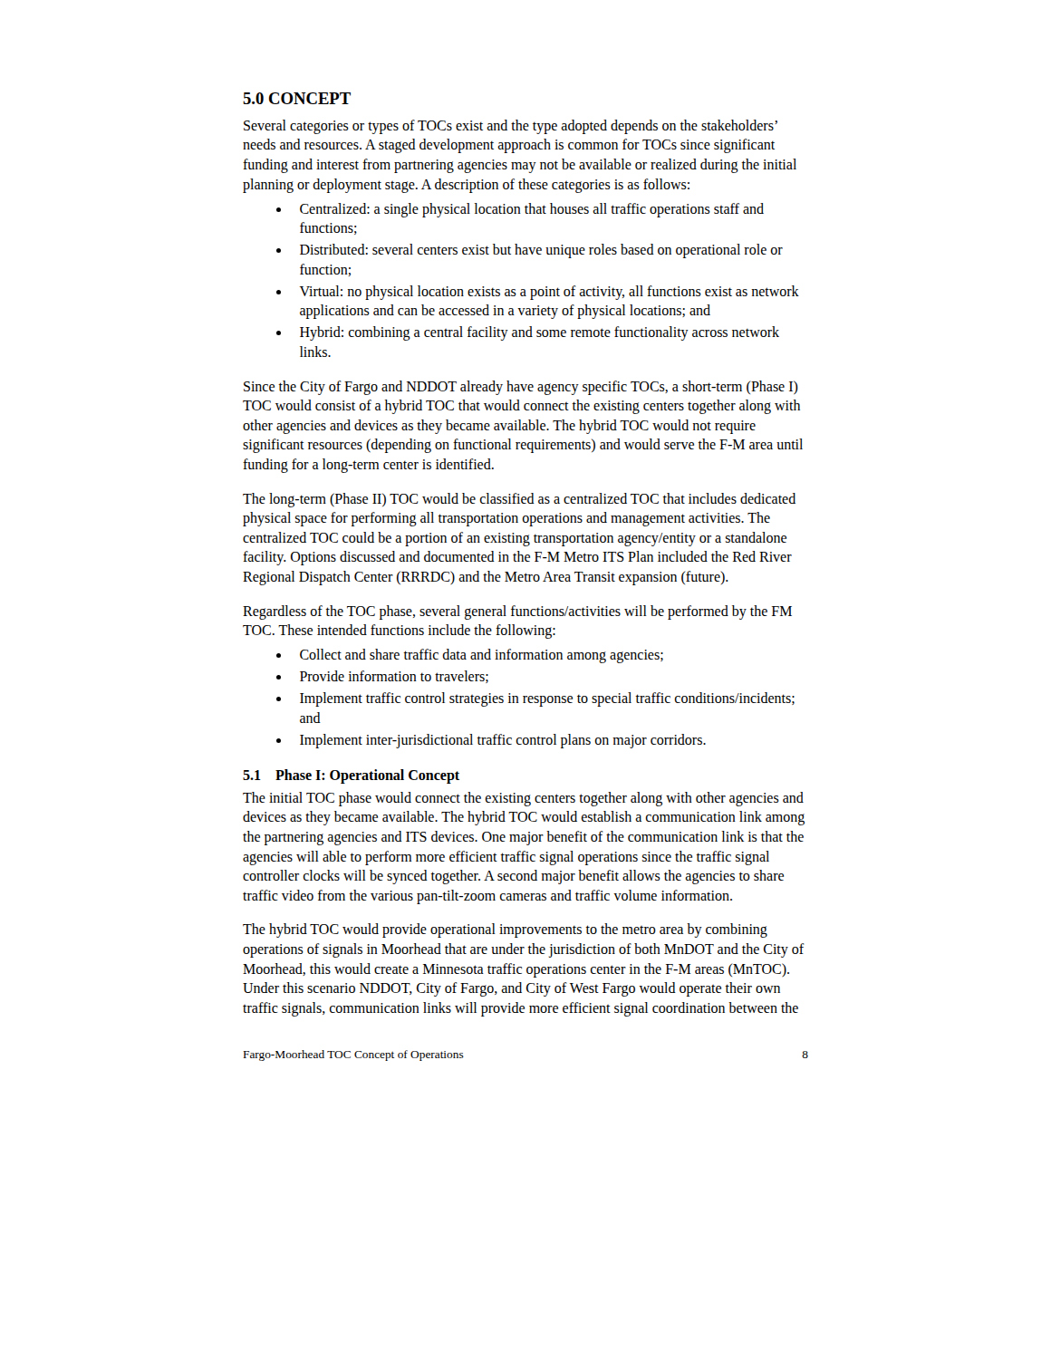5.0 CONCEPT
Several categories or types of TOCs exist and the type adopted depends on the stakeholders’ needs and resources. A staged development approach is common for TOCs since significant funding and interest from partnering agencies may not be available or realized during the initial planning or deployment stage. A description of these categories is as follows:
Centralized: a single physical location that houses all traffic operations staff and functions;
Distributed: several centers exist but have unique roles based on operational role or function;
Virtual: no physical location exists as a point of activity, all functions exist as network applications and can be accessed in a variety of physical locations; and
Hybrid: combining a central facility and some remote functionality across network links.
Since the City of Fargo and NDDOT already have agency specific TOCs, a short-term (Phase I) TOC would consist of a hybrid TOC that would connect the existing centers together along with other agencies and devices as they became available. The hybrid TOC would not require significant resources (depending on functional requirements) and would serve the F-M area until funding for a long-term center is identified.
The long-term (Phase II) TOC would be classified as a centralized TOC that includes dedicated physical space for performing all transportation operations and management activities. The centralized TOC could be a portion of an existing transportation agency/entity or a standalone facility. Options discussed and documented in the F-M Metro ITS Plan included the Red River Regional Dispatch Center (RRRDC) and the Metro Area Transit expansion (future).
Regardless of the TOC phase, several general functions/activities will be performed by the FM TOC. These intended functions include the following:
Collect and share traffic data and information among agencies;
Provide information to travelers;
Implement traffic control strategies in response to special traffic conditions/incidents; and
Implement inter-jurisdictional traffic control plans on major corridors.
5.1 Phase I: Operational Concept
The initial TOC phase would connect the existing centers together along with other agencies and devices as they became available. The hybrid TOC would establish a communication link among the partnering agencies and ITS devices. One major benefit of the communication link is that the agencies will able to perform more efficient traffic signal operations since the traffic signal controller clocks will be synced together. A second major benefit allows the agencies to share traffic video from the various pan-tilt-zoom cameras and traffic volume information.
The hybrid TOC would provide operational improvements to the metro area by combining operations of signals in Moorhead that are under the jurisdiction of both MnDOT and the City of Moorhead, this would create a Minnesota traffic operations center in the F-M areas (MnTOC). Under this scenario NDDOT, City of Fargo, and City of West Fargo would operate their own traffic signals, communication links will provide more efficient signal coordination between the
Fargo-Moorhead TOC Concept of Operations 8